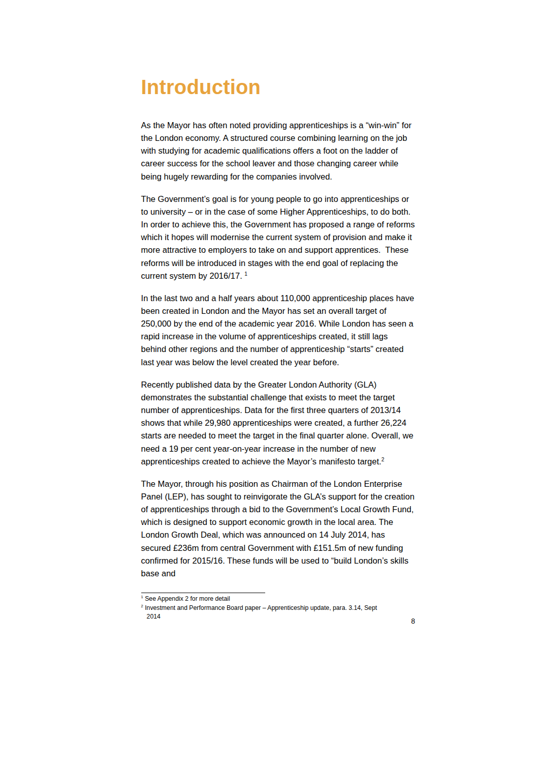Introduction
As the Mayor has often noted providing apprenticeships is a “win-win” for the London economy. A structured course combining learning on the job with studying for academic qualifications offers a foot on the ladder of career success for the school leaver and those changing career while being hugely rewarding for the companies involved.
The Government’s goal is for young people to go into apprenticeships or to university – or in the case of some Higher Apprenticeships, to do both. In order to achieve this, the Government has proposed a range of reforms which it hopes will modernise the current system of provision and make it more attractive to employers to take on and support apprentices. These reforms will be introduced in stages with the end goal of replacing the current system by 2016/17. 1
In the last two and a half years about 110,000 apprenticeship places have been created in London and the Mayor has set an overall target of 250,000 by the end of the academic year 2016. While London has seen a rapid increase in the volume of apprenticeships created, it still lags behind other regions and the number of apprenticeship “starts” created last year was below the level created the year before.
Recently published data by the Greater London Authority (GLA) demonstrates the substantial challenge that exists to meet the target number of apprenticeships. Data for the first three quarters of 2013/14 shows that while 29,980 apprenticeships were created, a further 26,224 starts are needed to meet the target in the final quarter alone. Overall, we need a 19 per cent year-on-year increase in the number of new apprenticeships created to achieve the Mayor’s manifesto target.2
The Mayor, through his position as Chairman of the London Enterprise Panel (LEP), has sought to reinvigorate the GLA’s support for the creation of apprenticeships through a bid to the Government’s Local Growth Fund, which is designed to support economic growth in the local area. The London Growth Deal, which was announced on 14 July 2014, has secured £236m from central Government with £151.5m of new funding confirmed for 2015/16. These funds will be used to “build London’s skills base and
1 See Appendix 2 for more detail
2 Investment and Performance Board paper – Apprenticeship update, para. 3.14, Sept
2014
8